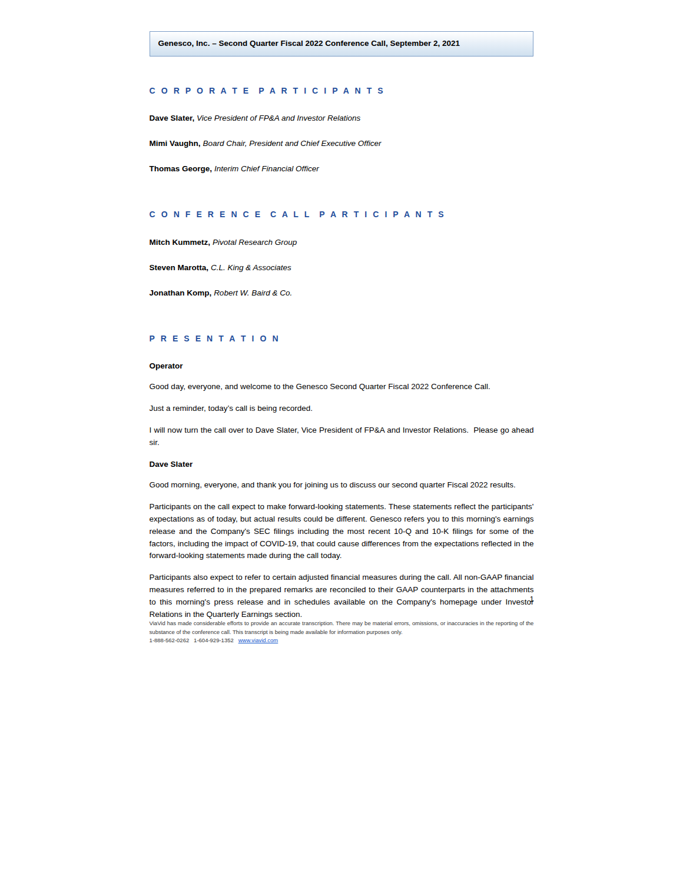Genesco, Inc. – Second Quarter Fiscal 2022 Conference Call, September 2, 2021
C O R P O R A T E P A R T I C I P A N T S
Dave Slater, Vice President of FP&A and Investor Relations
Mimi Vaughn, Board Chair, President and Chief Executive Officer
Thomas George, Interim Chief Financial Officer
C O N F E R E N C E C A L L P A R T I C I P A N T S
Mitch Kummetz, Pivotal Research Group
Steven Marotta, C.L. King & Associates
Jonathan Komp, Robert W. Baird & Co.
P R E S E N T A T I O N
Operator
Good day, everyone, and welcome to the Genesco Second Quarter Fiscal 2022 Conference Call.
Just a reminder, today’s call is being recorded.
I will now turn the call over to Dave Slater, Vice President of FP&A and Investor Relations. Please go ahead sir.
Dave Slater
Good morning, everyone, and thank you for joining us to discuss our second quarter Fiscal 2022 results.
Participants on the call expect to make forward-looking statements. These statements reflect the participants' expectations as of today, but actual results could be different. Genesco refers you to this morning's earnings release and the Company's SEC filings including the most recent 10-Q and 10-K filings for some of the factors, including the impact of COVID-19, that could cause differences from the expectations reflected in the forward-looking statements made during the call today.
Participants also expect to refer to certain adjusted financial measures during the call. All non-GAAP financial measures referred to in the prepared remarks are reconciled to their GAAP counterparts in the attachments to this morning's press release and in schedules available on the Company's homepage under Investor Relations in the Quarterly Earnings section.
1
ViaVid has made considerable efforts to provide an accurate transcription. There may be material errors, omissions, or inaccuracies in the reporting of the substance of the conference call. This transcript is being made available for information purposes only.
1-888-562-0262 1-604-929-1352 www.viavid.com